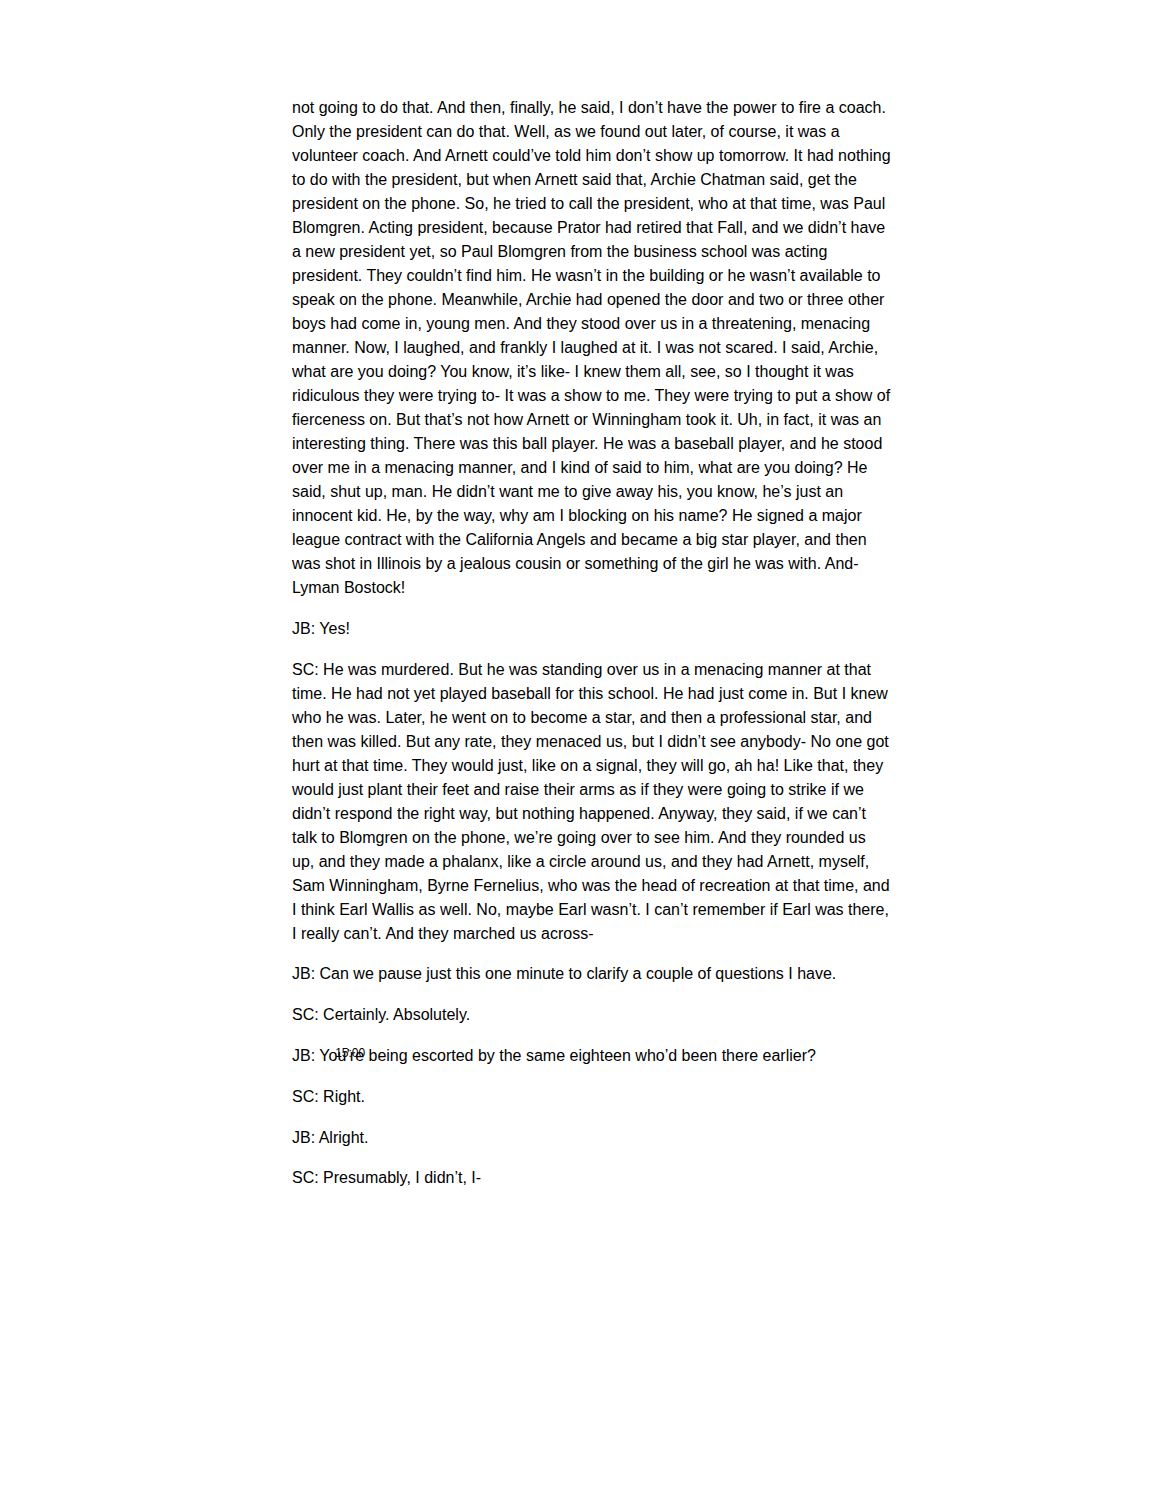not going to do that. And then, finally, he said, I don’t have the power to fire a coach. Only the president can do that. Well, as we found out later, of course, it was a volunteer coach. And Arnett could’ve told him don’t show up tomorrow. It had nothing to do with the president, but when Arnett said that, Archie Chatman said, get the president on the phone. So, he tried to call the president, who at that time, was Paul Blomgren. Acting president, because Prator had retired that Fall, and we didn’t have a new president yet, so Paul Blomgren from the business school was acting president. They couldn’t find him. He wasn’t in the building or he wasn’t available to speak on the phone. Meanwhile, Archie had opened the door and two or three other boys had come in, young men. And they stood over us in a threatening, menacing manner. Now, I laughed, and frankly I laughed at it. I was not scared. I said, Archie, what are you doing? You know, it’s like- I knew them all, see, so I thought it was ridiculous they were trying to- It was a show to me. They were trying to put a show of fierceness on. But that’s not how Arnett or Winningham took it. Uh, in fact, it was an interesting thing. There was this ball player. He was a baseball player, and he stood over me in a menacing manner, and I kind of said to him, what are you doing? He said, shut up, man. He didn’t want me to give away his, you know, he’s just an innocent kid. He, by the way, why am I blocking on his name? He signed a major league contract with the California Angels and became a big star player, and then was shot in Illinois by a jealous cousin or something of the girl he was with. And- Lyman Bostock!
JB: Yes!
SC: He was murdered. But he was standing over us in a menacing manner at that time. He had not yet played baseball for this school. He had just come in. But I knew who he was. Later, he went on to become a star, and then a professional star, and then was killed. But any rate, they menaced us, but I didn’t see anybody- No one got hurt at that time. They would just, like on a signal, they will go, ah ha! Like that, they would just plant their feet and raise their arms as if they were going to strike if we didn’t respond the right way, but nothing happened. Anyway, they said, if we can’t talk to Blomgren on the phone, we’re going over to see him. And they rounded us up, and they made a phalanx, like a circle around us, and they had Arnett, myself, Sam Winningham, Byrne Fernelius, who was the head of recreation at that time, and I think Earl Wallis as well. No, maybe Earl wasn’t. I can’t remember if Earl was there, I really can’t. And they marched us across-
JB: Can we pause just this one minute to clarify a couple of questions I have.
SC: Certainly. Absolutely.
15:00
JB: You’re being escorted by the same eighteen who’d been there earlier?
SC: Right.
JB: Alright.
SC: Presumably, I didn’t, I-